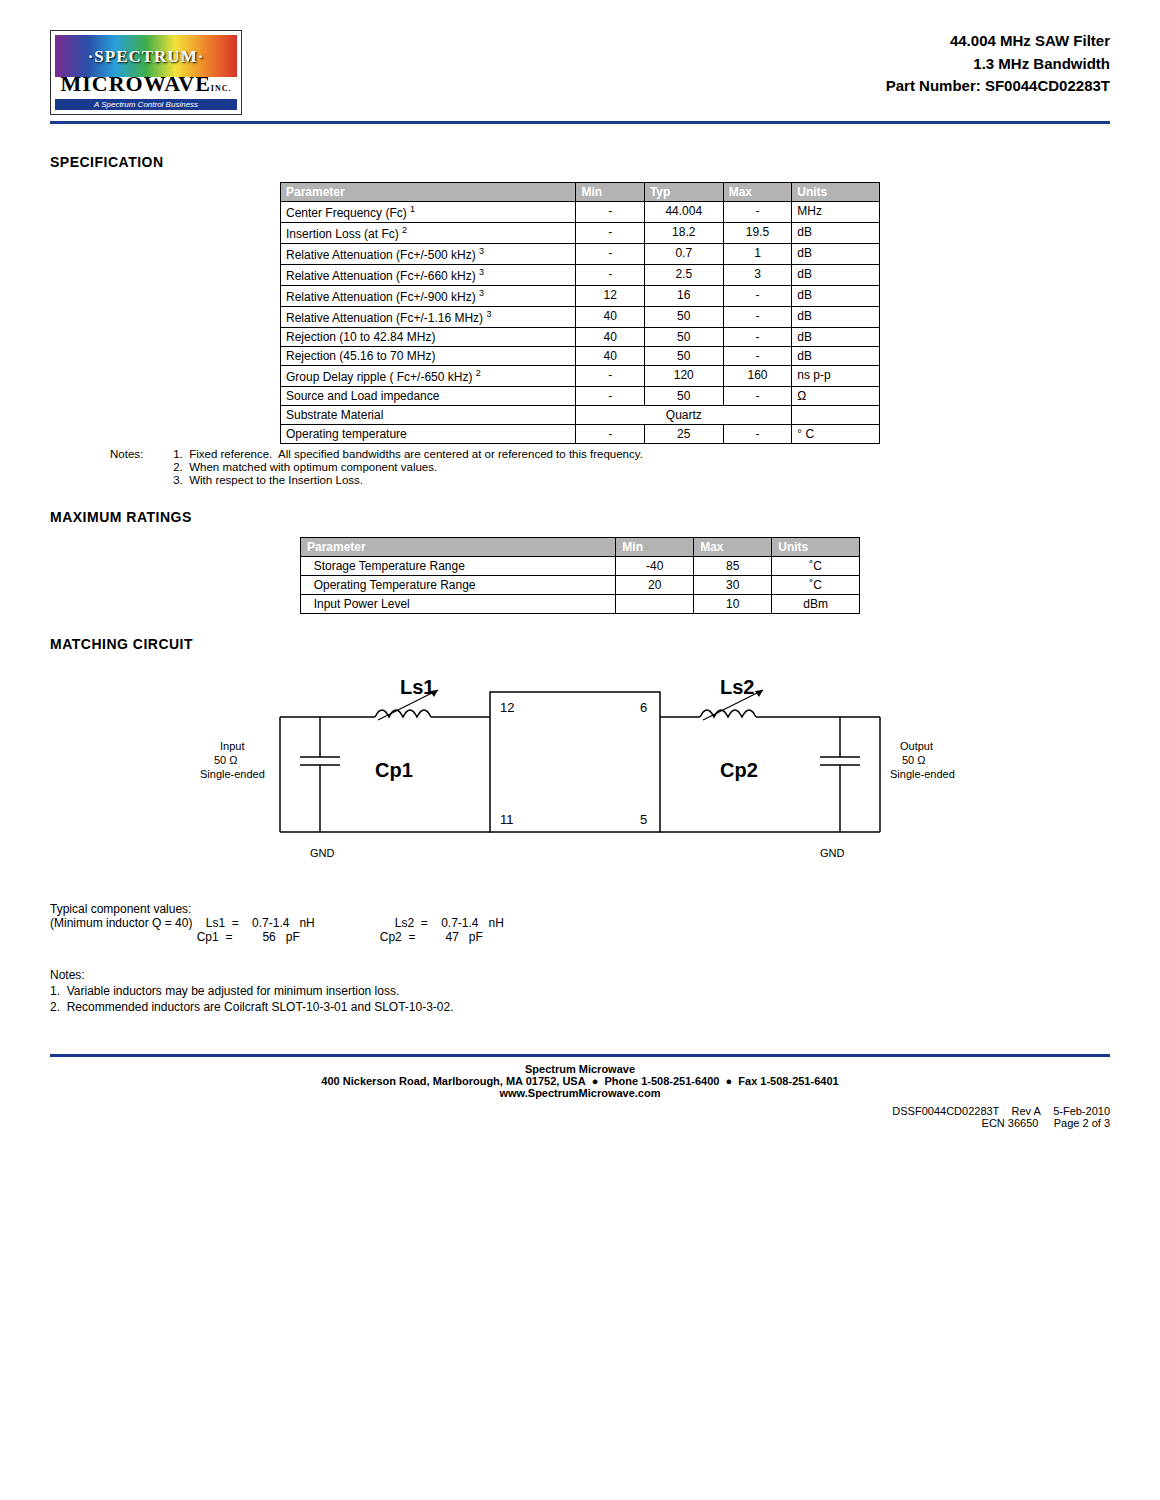·SPECTRUM·
MICROWAVEINC.
A Spectrum Control Business
44.004 MHz SAW Filter
1.3 MHz Bandwidth
Part Number: SF0044CD02283T
SPECIFICATION
| Parameter | Min | Typ | Max | Units |
| --- | --- | --- | --- | --- |
| Center Frequency (Fc) 1 | - | 44.004 | - | MHz |
| Insertion Loss (at Fc) 2 | - | 18.2 | 19.5 | dB |
| Relative Attenuation (Fc+/-500 kHz) 3 | - | 0.7 | 1 | dB |
| Relative Attenuation (Fc+/-660 kHz) 3 | - | 2.5 | 3 | dB |
| Relative Attenuation (Fc+/-900 kHz) 3 | 12 | 16 | - | dB |
| Relative Attenuation (Fc+/-1.16 MHz) 3 | 40 | 50 | - | dB |
| Rejection (10 to 42.84 MHz) | 40 | 50 | - | dB |
| Rejection (45.16 to 70 MHz) | 40 | 50 | - | dB |
| Group Delay ripple ( Fc+/-650 kHz) 2 | - | 120 | 160 | ns p-p |
| Source and Load impedance | - | 50 | - | Ω |
| Substrate Material | Quartz | |
| Operating temperature | - | 25 | - | ° C |
Notes:
1. Fixed reference. All specified bandwidths are centered at or referenced to this frequency.
2. When matched with optimum component values.
3. With respect to the Insertion Loss.
MAXIMUM RATINGS
| Parameter | Min | Max | Units |
| --- | --- | --- | --- |
| Storage Temperature Range | -40 | 85 | ˚C |
| Operating Temperature Range | 20 | 30 | ˚C |
| Input Power Level | | 10 | dBm |
MATCHING CIRCUIT
Ls1 Ls2 Input 50 Ω Single-ended Output 50 Ω Single-ended Cp1 12 6 11 5 Cp2 GND GND
Typical component values:
(Minimum inductor Q = 40) Ls1 = 0.7-1.4 nH Ls2 = 0.7-1.4 nH
Cp1 = 56 pF Cp2 = 47 pF
Notes:
1. Variable inductors may be adjusted for minimum insertion loss.
2. Recommended inductors are Coilcraft SLOT-10-3-01 and SLOT-10-3-02.
Spectrum Microwave
400 Nickerson Road, Marlborough, MA 01752, USA ● Phone 1-508-251-6400 ● Fax 1-508-251-6401
www.SpectrumMicrowave.com
DSSF0044CD02283T Rev A 5-Feb-2010
ECN 36650 Page 2 of 3